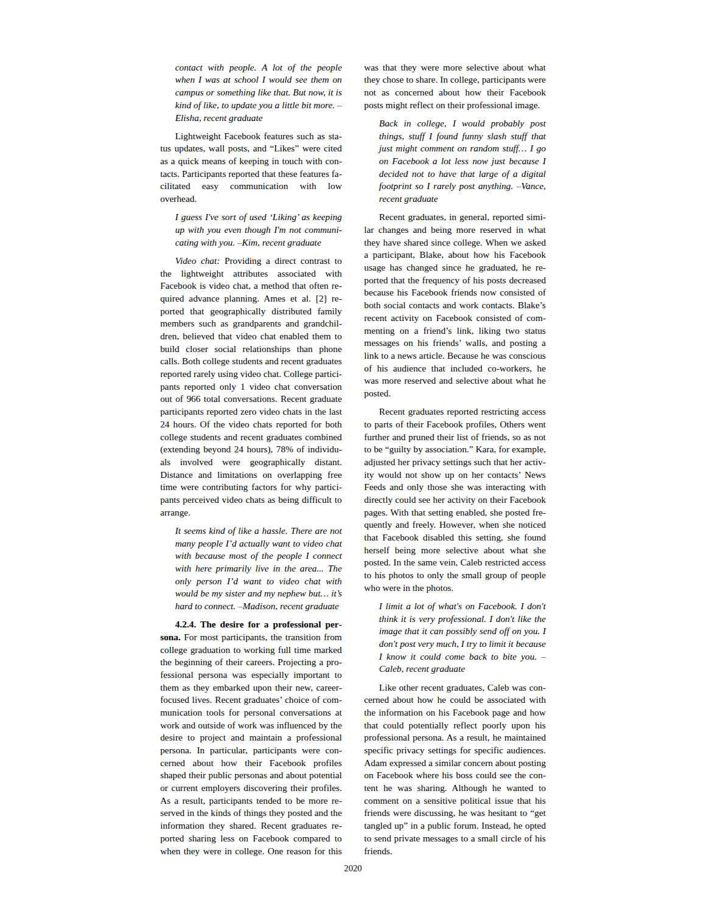contact with people. A lot of the people when I was at school I would see them on campus or something like that. But now, it is kind of like, to update you a little bit more. –Elisha, recent graduate
Lightweight Facebook features such as status updates, wall posts, and “Likes” were cited as a quick means of keeping in touch with contacts. Participants reported that these features facilitated easy communication with low overhead.
I guess I've sort of used ‘Liking’ as keeping up with you even though I'm not communicating with you. –Kim, recent graduate
Video chat: Providing a direct contrast to the lightweight attributes associated with Facebook is video chat, a method that often required advance planning. Ames et al. [2] reported that geographically distributed family members such as grandparents and grandchildren, believed that video chat enabled them to build closer social relationships than phone calls. Both college students and recent graduates reported rarely using video chat. College participants reported only 1 video chat conversation out of 966 total conversations. Recent graduate participants reported zero video chats in the last 24 hours. Of the video chats reported for both college students and recent graduates combined (extending beyond 24 hours), 78% of individuals involved were geographically distant. Distance and limitations on overlapping free time were contributing factors for why participants perceived video chats as being difficult to arrange.
It seems kind of like a hassle. There are not many people I’d actually want to video chat with because most of the people I connect with here primarily live in the area... The only person I’d want to video chat with would be my sister and my nephew but… it’s hard to connect. –Madison, recent graduate
4.2.4. The desire for a professional persona. For most participants, the transition from college graduation to working full time marked the beginning of their careers. Projecting a professional persona was especially important to them as they embarked upon their new, career-focused lives. Recent graduates’ choice of communication tools for personal conversations at work and outside of work was influenced by the desire to project and maintain a professional persona. In particular, participants were concerned about how their Facebook profiles shaped their public personas and about potential or current employers discovering their profiles. As a result, participants tended to be more reserved in the kinds of things they posted and the information they shared. Recent graduates reported sharing less on Facebook compared to when they were in college. One reason for this was that they were more selective about what they chose to share. In college, participants were not as concerned about how their Facebook posts might reflect on their professional image.
Back in college, I would probably post things, stuff I found funny slash stuff that just might comment on random stuff… I go on Facebook a lot less now just because I decided not to have that large of a digital footprint so I rarely post anything. –Vance, recent graduate
Recent graduates, in general, reported similar changes and being more reserved in what they have shared since college. When we asked a participant, Blake, about how his Facebook usage has changed since he graduated, he reported that the frequency of his posts decreased because his Facebook friends now consisted of both social contacts and work contacts. Blake’s recent activity on Facebook consisted of commenting on a friend’s link, liking two status messages on his friends’ walls, and posting a link to a news article. Because he was conscious of his audience that included co-workers, he was more reserved and selective about what he posted.
Recent graduates reported restricting access to parts of their Facebook profiles, Others went further and pruned their list of friends, so as not to be “guilty by association.” Kara, for example, adjusted her privacy settings such that her activity would not show up on her contacts’ News Feeds and only those she was interacting with directly could see her activity on their Facebook pages. With that setting enabled, she posted frequently and freely. However, when she noticed that Facebook disabled this setting, she found herself being more selective about what she posted. In the same vein, Caleb restricted access to his photos to only the small group of people who were in the photos.
I limit a lot of what's on Facebook. I don't think it is very professional. I don't like the image that it can possibly send off on you. I don't post very much, I try to limit it because I know it could come back to bite you. –Caleb, recent graduate
Like other recent graduates, Caleb was concerned about how he could be associated with the information on his Facebook page and how that could potentially reflect poorly upon his professional persona. As a result, he maintained specific privacy settings for specific audiences. Adam expressed a similar concern about posting on Facebook where his boss could see the content he was sharing. Although he wanted to comment on a sensitive political issue that his friends were discussing, he was hesitant to “get tangled up” in a public forum. Instead, he opted to send private messages to a small circle of his friends.
2020